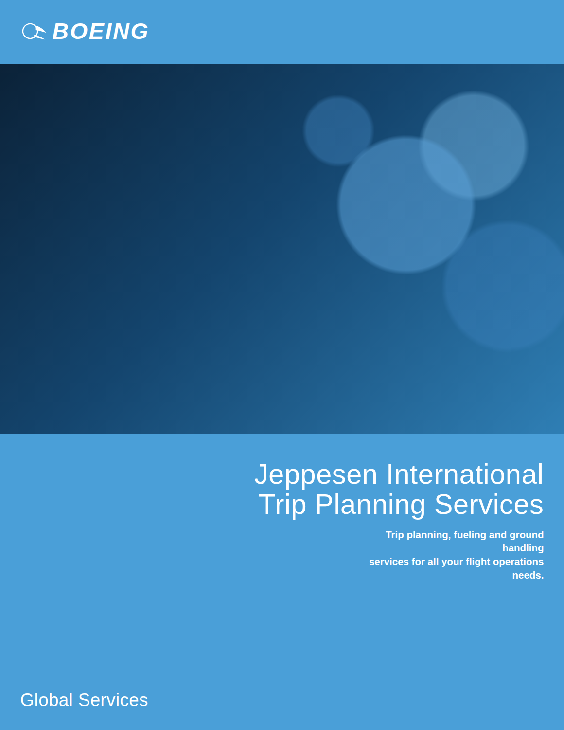BOEING
Jeppesen International Trip Planning Services
Trip planning, fueling and ground handling services for all your flight operations needs.
Global Services